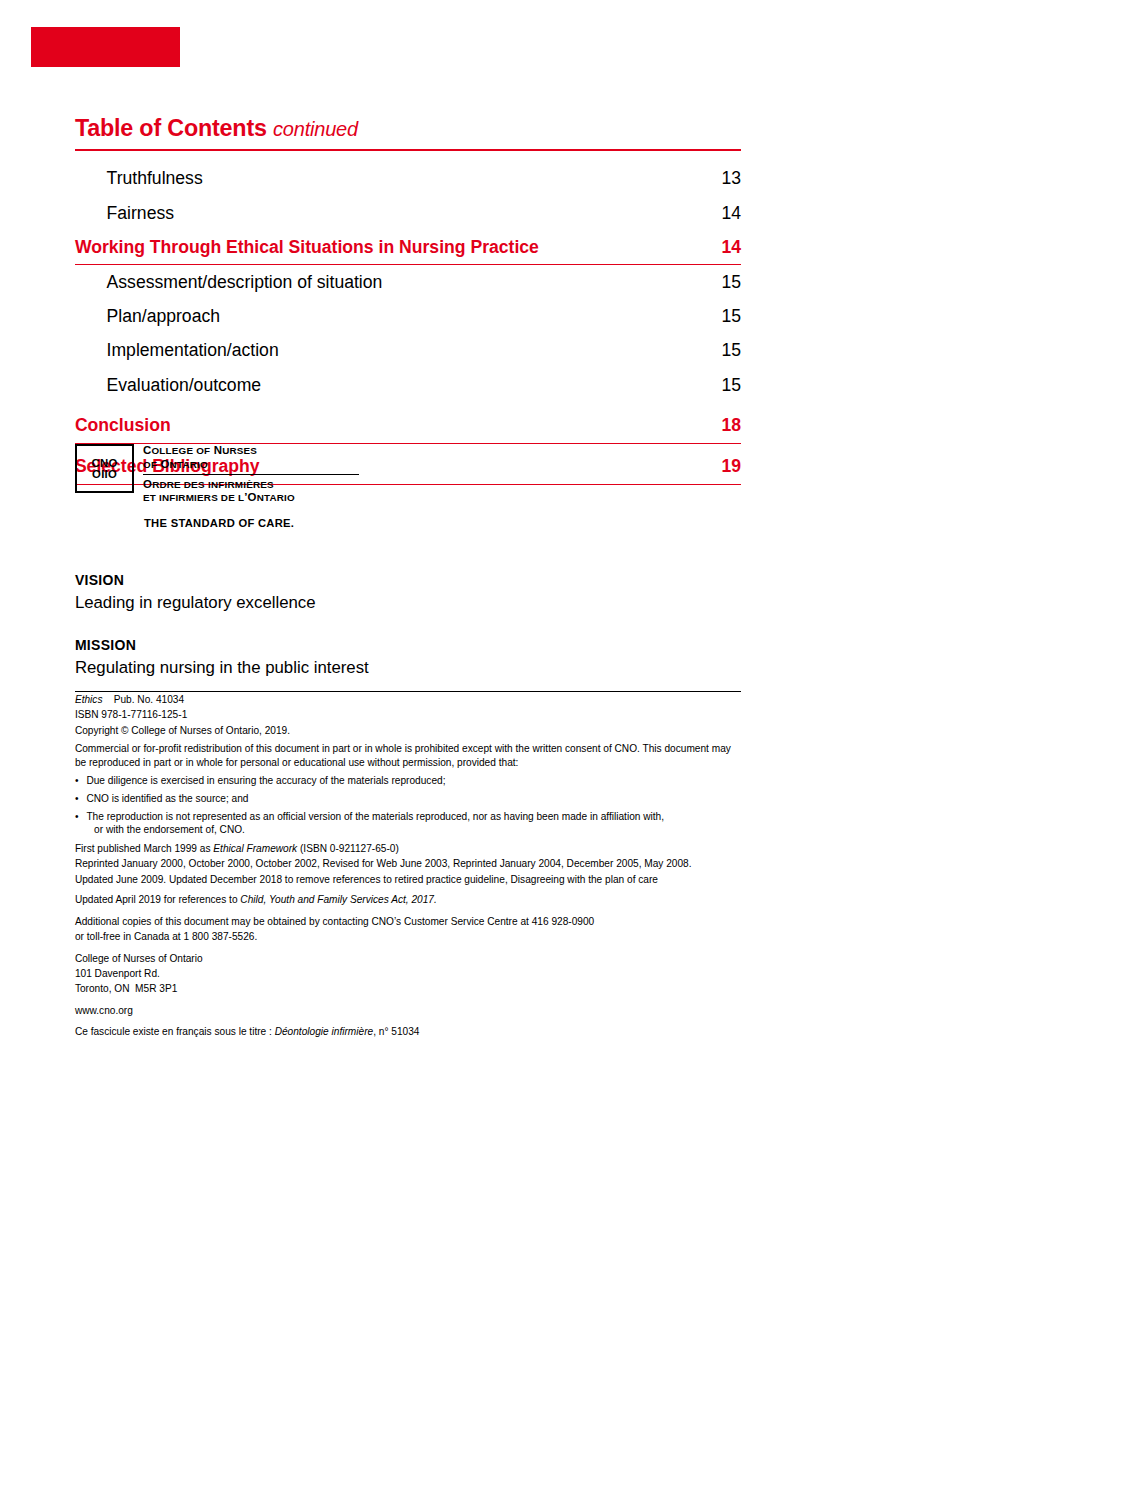Table of Contents continued
| Truthfulness | 13 |
| Fairness | 14 |
| Working Through Ethical Situations in Nursing Practice | 14 |
| Assessment/description of situation | 15 |
| Plan/approach | 15 |
| Implementation/action | 15 |
| Evaluation/outcome | 15 |
| Conclusion | 18 |
| Selected Bibliography | 19 |
CNO OIIO
COLLEGE OF NURSES
OF ONTARIO
ORDRE DES INFIRMIÈRES
ET INFIRMIERS DE L’ONTARIO
THE STANDARD OF CARE.
VISION
Leading in regulatory excellence
MISSION
Regulating nursing in the public interest
Ethics Pub. No. 41034
ISBN 978-1-77116-125-1
Copyright © College of Nurses of Ontario, 2019.
Commercial or for-profit redistribution of this document in part or in whole is prohibited except with the written consent of CNO. This document may be reproduced in part or in whole for personal or educational use without permission, provided that:
Due diligence is exercised in ensuring the accuracy of the materials reproduced;
CNO is identified as the source; and
The reproduction is not represented as an official version of the materials reproduced, nor as having been made in affiliation with,or with the endorsement of, CNO.
First published March 1999 as Ethical Framework (ISBN 0-921127-65-0)
Reprinted January 2000, October 2000, October 2002, Revised for Web June 2003, Reprinted January 2004, December 2005, May 2008.
Updated June 2009. Updated December 2018 to remove references to retired practice guideline, Disagreeing with the plan of care
Updated April 2019 for references to Child, Youth and Family Services Act, 2017.
Additional copies of this document may be obtained by contacting CNO’s Customer Service Centre at 416 928-0900
or toll-free in Canada at 1 800 387-5526.
College of Nurses of Ontario
101 Davenport Rd.
Toronto, ON M5R 3P1
www.cno.org
Ce fascicule existe en français sous le titre : Déontologie infirmière, n° 51034